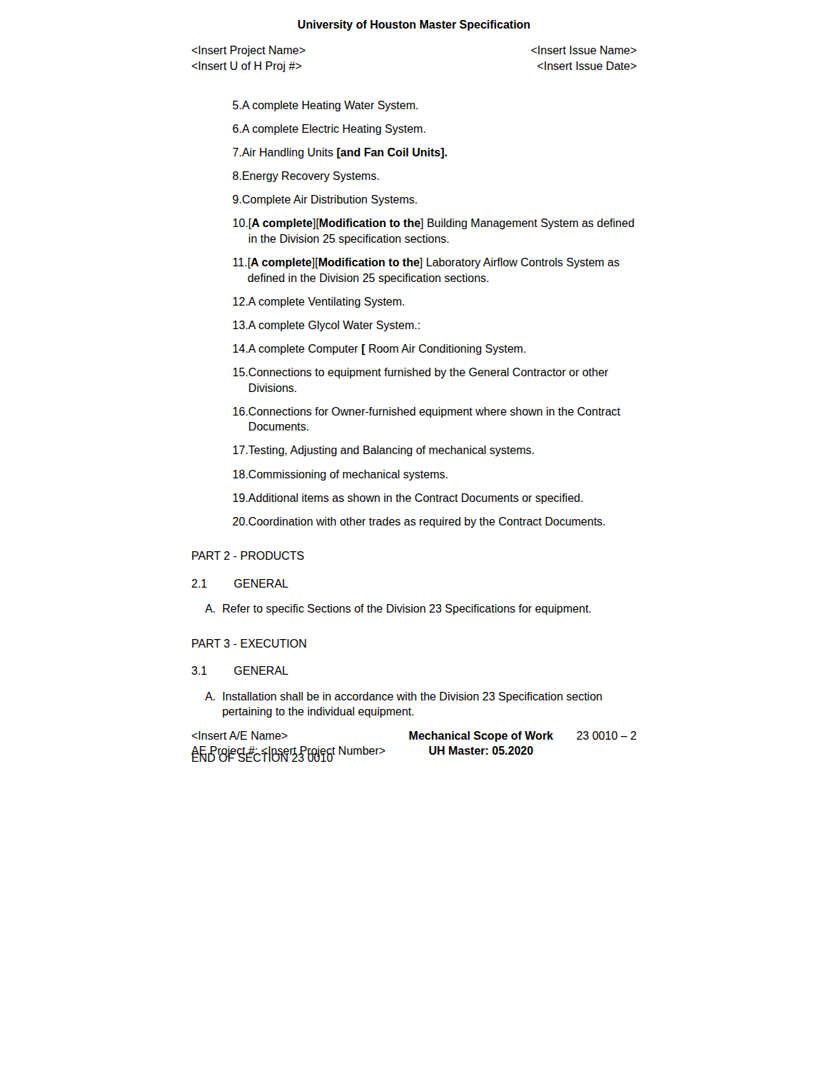University of Houston Master Specification
<Insert Project Name>
<Insert Issue Name>
<Insert U of H Proj #>
<Insert Issue Date>
5. A complete Heating Water System.
6. A complete Electric Heating System.
7. Air Handling Units [and Fan Coil Units].
8. Energy Recovery Systems.
9. Complete Air Distribution Systems.
10.[A complete][Modification to the] Building Management System as defined in the Division 25 specification sections.
11.[A complete][Modification to the] Laboratory Airflow Controls System as defined in the Division 25 specification sections.
12. A complete Ventilating System.
13. A complete Glycol Water System.:
14. A complete Computer [ Room Air Conditioning System.
15. Connections to equipment furnished by the General Contractor or other Divisions.
16. Connections for Owner-furnished equipment where shown in the Contract Documents.
17. Testing, Adjusting and Balancing of mechanical systems.
18. Commissioning of mechanical systems.
19. Additional items as shown in the Contract Documents or specified.
20. Coordination with other trades as required by the Contract Documents.
PART 2 - PRODUCTS
2.1
GENERAL
A.
Refer to specific Sections of the Division 23 Specifications for equipment.
PART 3 - EXECUTION
3.1
GENERAL
A.
Installation shall be in accordance with the Division 23 Specification section pertaining to the individual equipment.
END OF SECTION 23 0010
<Insert A/E Name>
AE Project #: <Insert Project Number>
Mechanical Scope of Work
UH Master: 05.2020
23 0010 – 2